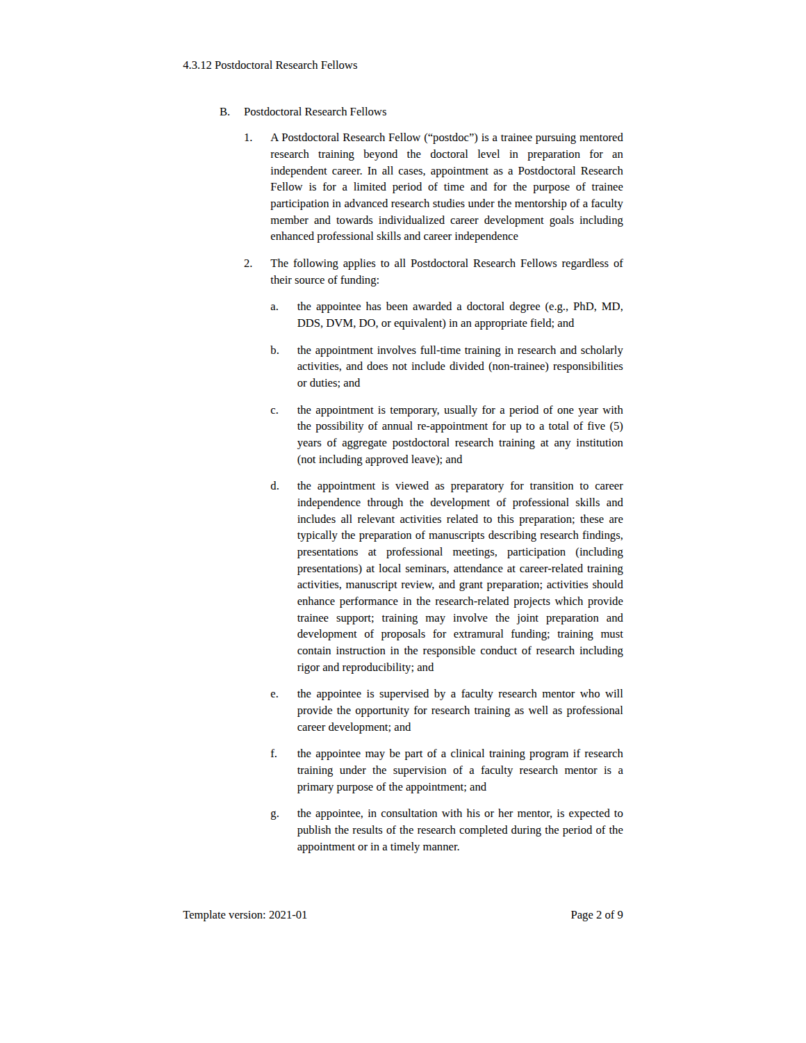4.3.12 Postdoctoral Research Fellows
B. Postdoctoral Research Fellows
1. A Postdoctoral Research Fellow (“postdoc”) is a trainee pursuing mentored research training beyond the doctoral level in preparation for an independent career. In all cases, appointment as a Postdoctoral Research Fellow is for a limited period of time and for the purpose of trainee participation in advanced research studies under the mentorship of a faculty member and towards individualized career development goals including enhanced professional skills and career independence
2. The following applies to all Postdoctoral Research Fellows regardless of their source of funding:
a. the appointee has been awarded a doctoral degree (e.g., PhD, MD, DDS, DVM, DO, or equivalent) in an appropriate field; and
b. the appointment involves full-time training in research and scholarly activities, and does not include divided (non-trainee) responsibilities or duties; and
c. the appointment is temporary, usually for a period of one year with the possibility of annual re-appointment for up to a total of five (5) years of aggregate postdoctoral research training at any institution (not including approved leave); and
d. the appointment is viewed as preparatory for transition to career independence through the development of professional skills and includes all relevant activities related to this preparation; these are typically the preparation of manuscripts describing research findings, presentations at professional meetings, participation (including presentations) at local seminars, attendance at career-related training activities, manuscript review, and grant preparation; activities should enhance performance in the research-related projects which provide trainee support; training may involve the joint preparation and development of proposals for extramural funding; training must contain instruction in the responsible conduct of research including rigor and reproducibility; and
e. the appointee is supervised by a faculty research mentor who will provide the opportunity for research training as well as professional career development; and
f. the appointee may be part of a clinical training program if research training under the supervision of a faculty research mentor is a primary purpose of the appointment; and
g. the appointee, in consultation with his or her mentor, is expected to publish the results of the research completed during the period of the appointment or in a timely manner.
Template version: 2021-01
Page 2 of 9